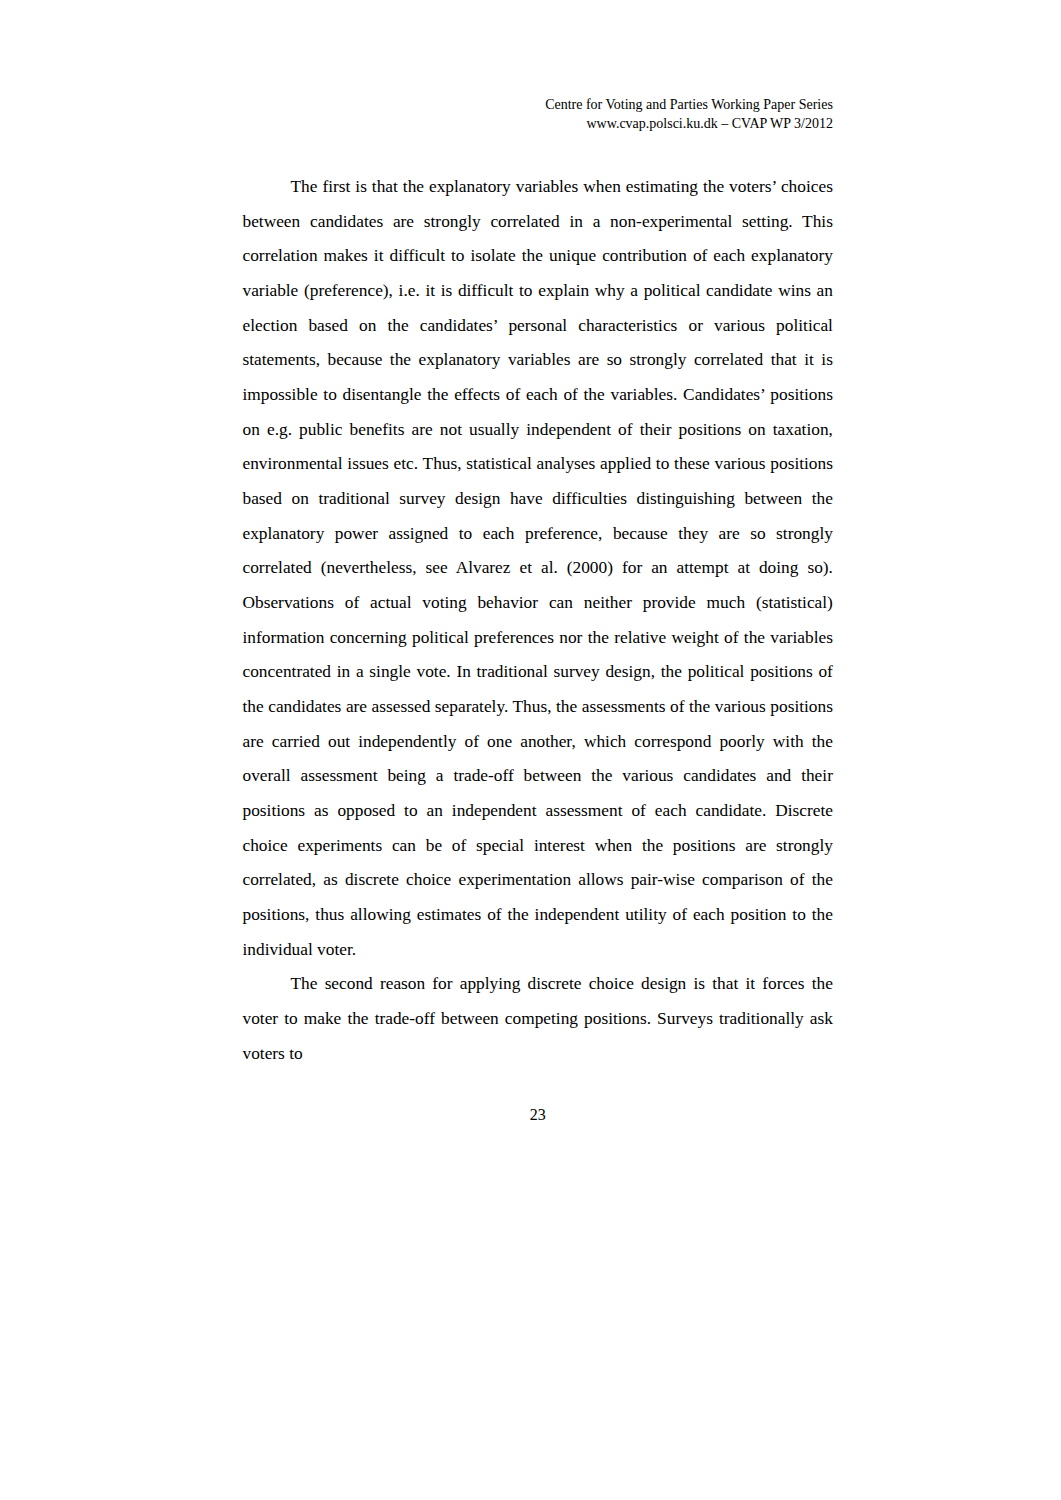Centre for Voting and Parties Working Paper Series www.cvap.polsci.ku.dk – CVAP WP 3/2012
The first is that the explanatory variables when estimating the voters’ choices between candidates are strongly correlated in a non-experimental setting. This correlation makes it difficult to isolate the unique contribution of each explanatory variable (preference), i.e. it is difficult to explain why a political candidate wins an election based on the candidates’ personal characteristics or various political statements, because the explanatory variables are so strongly correlated that it is impossible to disentangle the effects of each of the variables. Candidates’ positions on e.g. public benefits are not usually independent of their positions on taxation, environmental issues etc. Thus, statistical analyses applied to these various positions based on traditional survey design have difficulties distinguishing between the explanatory power assigned to each preference, because they are so strongly correlated (nevertheless, see Alvarez et al. (2000) for an attempt at doing so). Observations of actual voting behavior can neither provide much (statistical) information concerning political preferences nor the relative weight of the variables concentrated in a single vote. In traditional survey design, the political positions of the candidates are assessed separately. Thus, the assessments of the various positions are carried out independently of one another, which correspond poorly with the overall assessment being a trade-off between the various candidates and their positions as opposed to an independent assessment of each candidate. Discrete choice experiments can be of special interest when the positions are strongly correlated, as discrete choice experimentation allows pair-wise comparison of the positions, thus allowing estimates of the independent utility of each position to the individual voter.
The second reason for applying discrete choice design is that it forces the voter to make the trade-off between competing positions. Surveys traditionally ask voters to
23